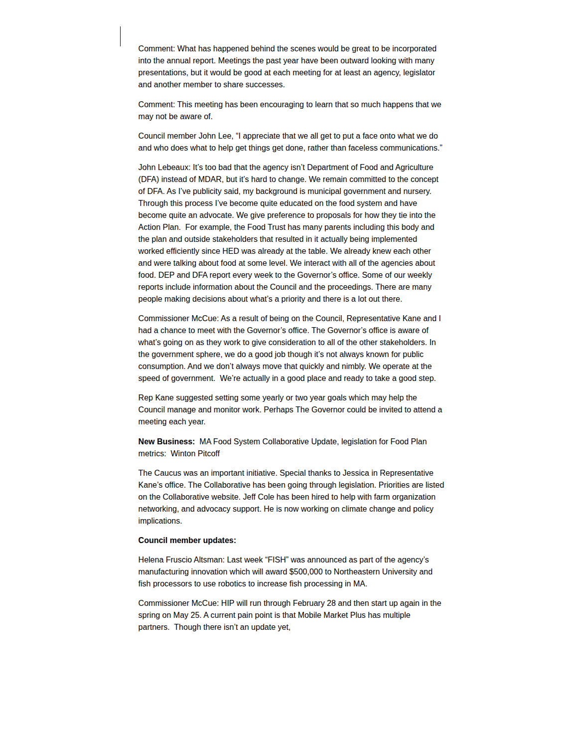Comment: What has happened behind the scenes would be great to be incorporated into the annual report. Meetings the past year have been outward looking with many presentations, but it would be good at each meeting for at least an agency, legislator and another member to share successes.
Comment: This meeting has been encouraging to learn that so much happens that we may not be aware of.
Council member John Lee, “I appreciate that we all get to put a face onto what we do and who does what to help get things get done, rather than faceless communications.”
John Lebeaux: It’s too bad that the agency isn’t Department of Food and Agriculture (DFA) instead of MDAR, but it’s hard to change. We remain committed to the concept of DFA. As I’ve publicity said, my background is municipal government and nursery. Through this process I’ve become quite educated on the food system and have become quite an advocate. We give preference to proposals for how they tie into the Action Plan. For example, the Food Trust has many parents including this body and the plan and outside stakeholders that resulted in it actually being implemented worked efficiently since HED was already at the table. We already knew each other and were talking about food at some level. We interact with all of the agencies about food. DEP and DFA report every week to the Governor’s office. Some of our weekly reports include information about the Council and the proceedings. There are many people making decisions about what’s a priority and there is a lot out there.
Commissioner McCue: As a result of being on the Council, Representative Kane and I had a chance to meet with the Governor’s office. The Governor’s office is aware of what’s going on as they work to give consideration to all of the other stakeholders. In the government sphere, we do a good job though it’s not always known for public consumption. And we don’t always move that quickly and nimbly. We operate at the speed of government. We’re actually in a good place and ready to take a good step.
Rep Kane suggested setting some yearly or two year goals which may help the Council manage and monitor work. Perhaps The Governor could be invited to attend a meeting each year.
New Business: MA Food System Collaborative Update, legislation for Food Plan metrics: Winton Pitcoff
The Caucus was an important initiative. Special thanks to Jessica in Representative Kane’s office. The Collaborative has been going through legislation. Priorities are listed on the Collaborative website. Jeff Cole has been hired to help with farm organization networking, and advocacy support. He is now working on climate change and policy implications.
Council member updates:
Helena Fruscio Altsman: Last week “FISH” was announced as part of the agency’s manufacturing innovation which will award $500,000 to Northeastern University and fish processors to use robotics to increase fish processing in MA.
Commissioner McCue: HIP will run through February 28 and then start up again in the spring on May 25. A current pain point is that Mobile Market Plus has multiple partners. Though there isn’t an update yet,